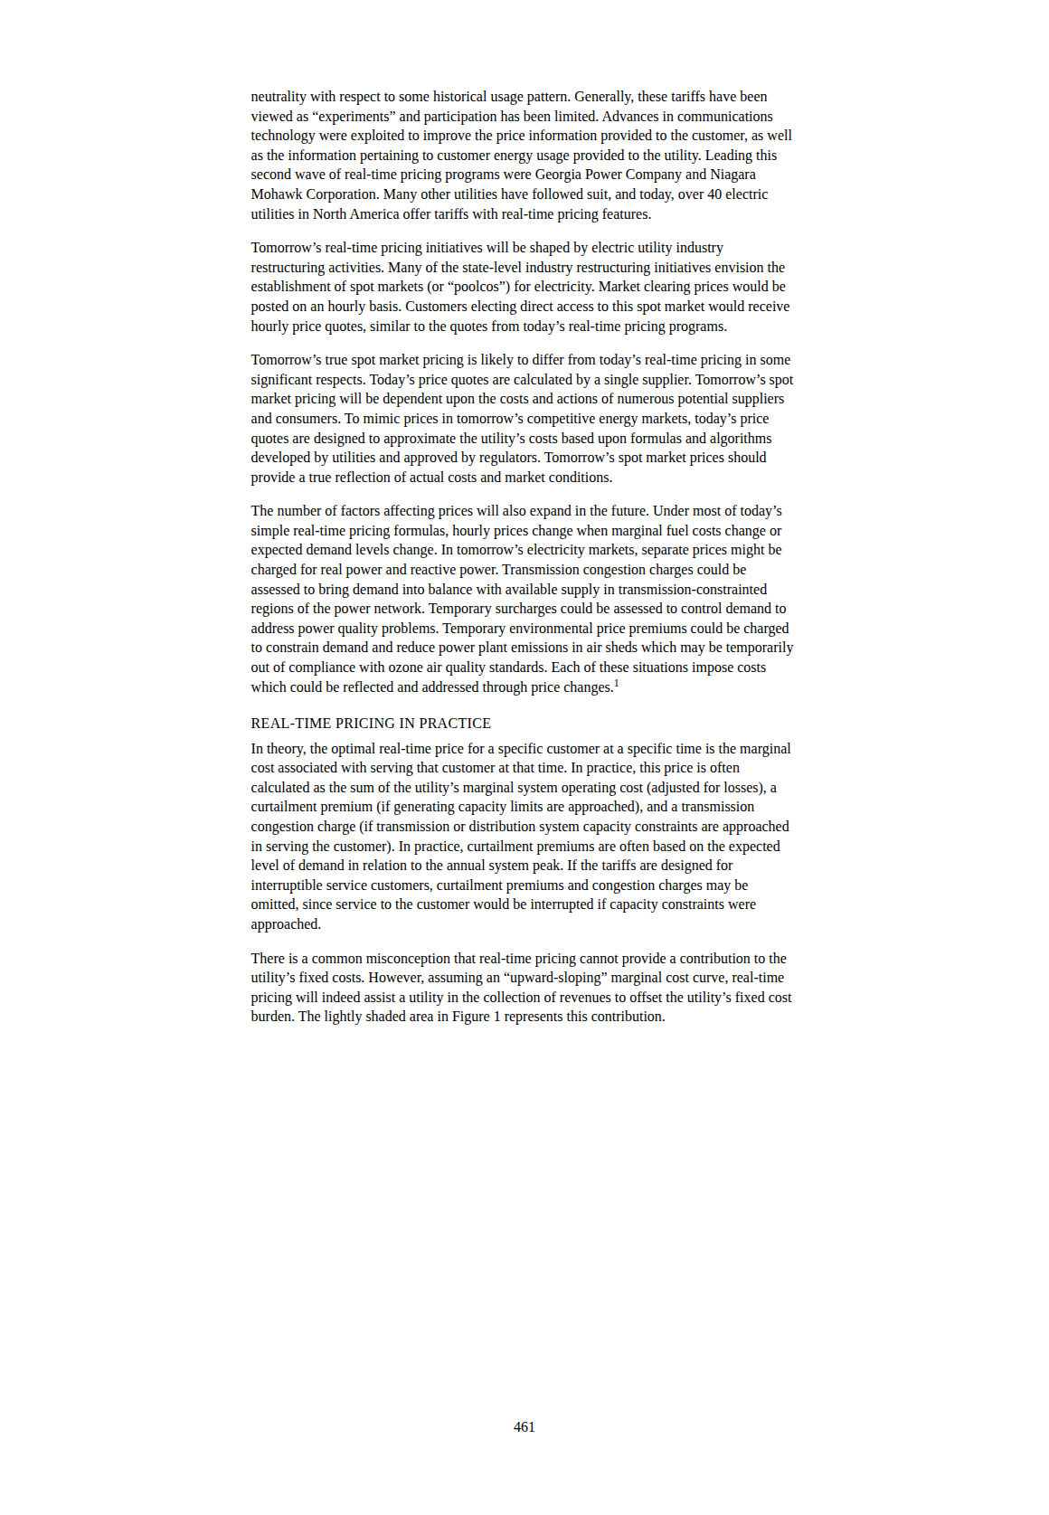neutrality with respect to some historical usage pattern. Generally, these tariffs have been viewed as “experiments” and participation has been limited. Advances in communications technology were exploited to improve the price information provided to the customer, as well as the information pertaining to customer energy usage provided to the utility. Leading this second wave of real-time pricing programs were Georgia Power Company and Niagara Mohawk Corporation. Many other utilities have followed suit, and today, over 40 electric utilities in North America offer tariffs with real-time pricing features.
Tomorrow’s real-time pricing initiatives will be shaped by electric utility industry restructuring activities. Many of the state-level industry restructuring initiatives envision the establishment of spot markets (or “poolcos”) for electricity. Market clearing prices would be posted on an hourly basis. Customers electing direct access to this spot market would receive hourly price quotes, similar to the quotes from today’s real-time pricing programs.
Tomorrow’s true spot market pricing is likely to differ from today’s real-time pricing in some significant respects. Today’s price quotes are calculated by a single supplier. Tomorrow’s spot market pricing will be dependent upon the costs and actions of numerous potential suppliers and consumers. To mimic prices in tomorrow’s competitive energy markets, today’s price quotes are designed to approximate the utility’s costs based upon formulas and algorithms developed by utilities and approved by regulators. Tomorrow’s spot market prices should provide a true reflection of actual costs and market conditions.
The number of factors affecting prices will also expand in the future. Under most of today’s simple real-time pricing formulas, hourly prices change when marginal fuel costs change or expected demand levels change. In tomorrow’s electricity markets, separate prices might be charged for real power and reactive power. Transmission congestion charges could be assessed to bring demand into balance with available supply in transmission-constrainted regions of the power network. Temporary surcharges could be assessed to control demand to address power quality problems. Temporary environmental price premiums could be charged to constrain demand and reduce power plant emissions in air sheds which may be temporarily out of compliance with ozone air quality standards. Each of these situations impose costs which could be reflected and addressed through price changes.1
REAL-TIME PRICING IN PRACTICE
In theory, the optimal real-time price for a specific customer at a specific time is the marginal cost associated with serving that customer at that time. In practice, this price is often calculated as the sum of the utility’s marginal system operating cost (adjusted for losses), a curtailment premium (if generating capacity limits are approached), and a transmission congestion charge (if transmission or distribution system capacity constraints are approached in serving the customer). In practice, curtailment premiums are often based on the expected level of demand in relation to the annual system peak. If the tariffs are designed for interruptible service customers, curtailment premiums and congestion charges may be omitted, since service to the customer would be interrupted if capacity constraints were approached.
There is a common misconception that real-time pricing cannot provide a contribution to the utility’s fixed costs. However, assuming an “upward-sloping” marginal cost curve, real-time pricing will indeed assist a utility in the collection of revenues to offset the utility’s fixed cost burden. The lightly shaded area in Figure 1 represents this contribution.
461